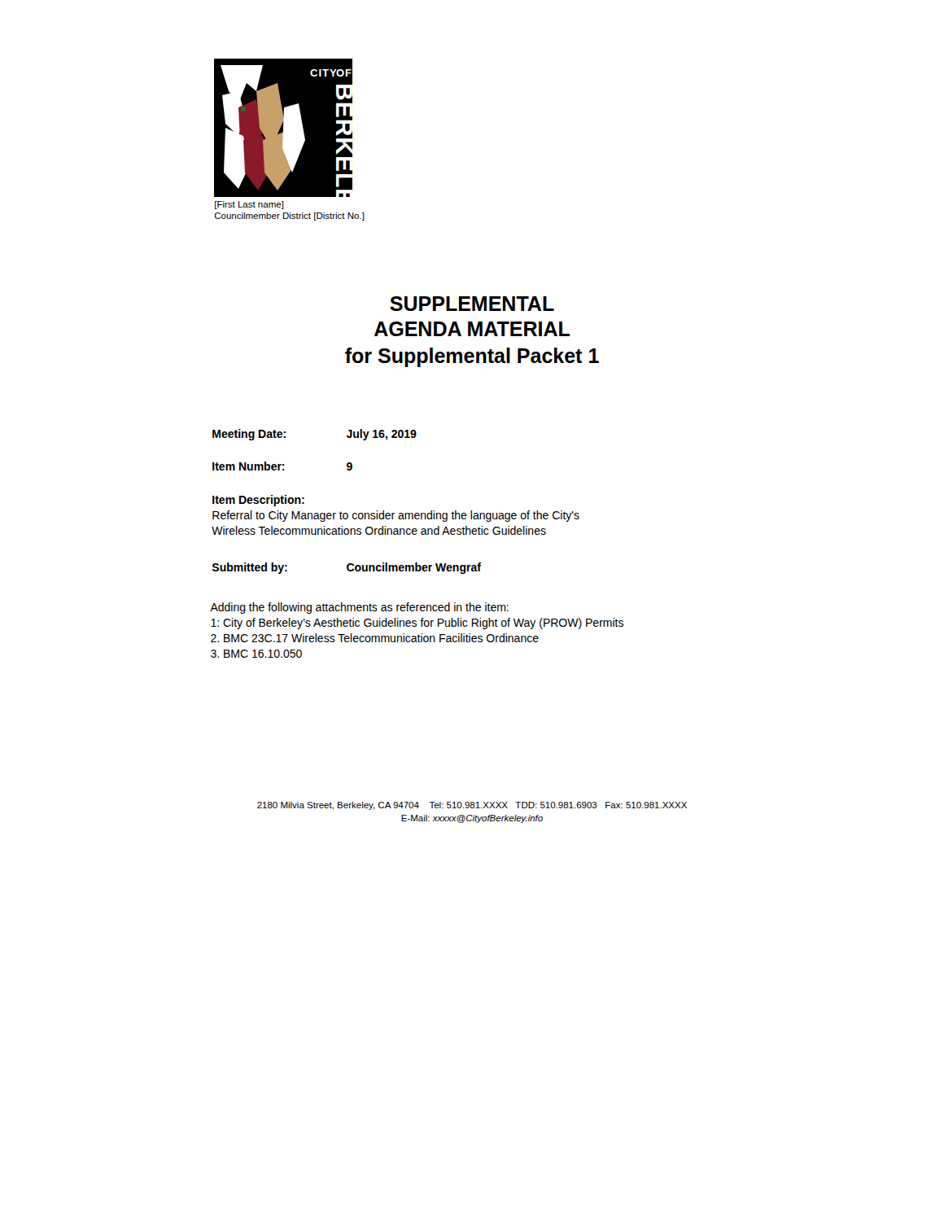CITY OF BERKELEY
[First Last name]
Councilmember District [District No.]
SUPPLEMENTAL
AGENDA MATERIAL
for Supplemental Packet 1
Meeting Date: July 16, 2019
Item Number: 9
Item Description: Referral to City Manager to consider amending the language of the City's Wireless Telecommunications Ordinance and Aesthetic Guidelines
Submitted by: Councilmember Wengraf
Adding the following attachments as referenced in the item:
1: City of Berkeley’s Aesthetic Guidelines for Public Right of Way (PROW) Permits
2. BMC 23C.17 Wireless Telecommunication Facilities Ordinance
3. BMC 16.10.050
2180 Milvia Street, Berkeley, CA 94704 Tel: 510.981.XXXX TDD: 510.981.6903 Fax: 510.981.XXXX
E-Mail: xxxxx@CityofBerkeley.info